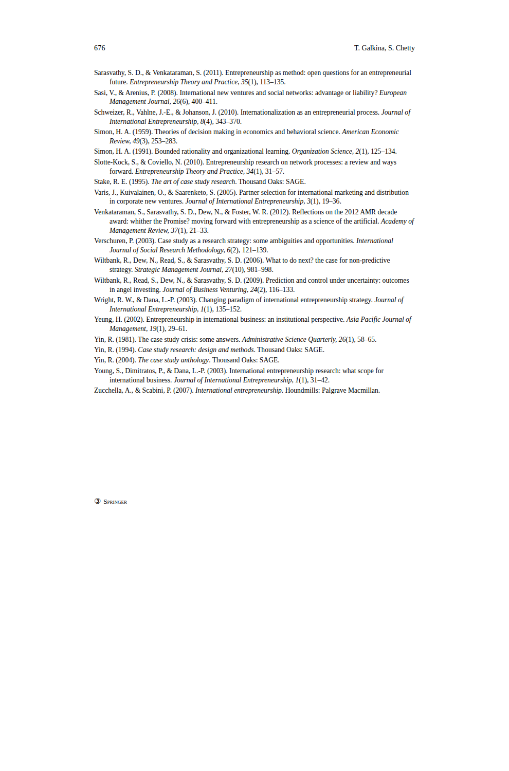676 T. Galkina, S. Chetty
Sarasvathy, S. D., & Venkataraman, S. (2011). Entrepreneurship as method: open questions for an entrepreneurial future. Entrepreneurship Theory and Practice, 35(1), 113–135.
Sasi, V., & Arenius, P. (2008). International new ventures and social networks: advantage or liability? European Management Journal, 26(6), 400–411.
Schweizer, R., Vahlne, J.-E., & Johanson, J. (2010). Internationalization as an entrepreneurial process. Journal of International Entrepreneurship, 8(4), 343–370.
Simon, H. A. (1959). Theories of decision making in economics and behavioral science. American Economic Review, 49(3), 253–283.
Simon, H. A. (1991). Bounded rationality and organizational learning. Organization Science, 2(1), 125–134.
Slotte-Kock, S., & Coviello, N. (2010). Entrepreneurship research on network processes: a review and ways forward. Entrepreneurship Theory and Practice, 34(1), 31–57.
Stake, R. E. (1995). The art of case study research. Thousand Oaks: SAGE.
Varis, J., Kuivalainen, O., & Saarenketo, S. (2005). Partner selection for international marketing and distribution in corporate new ventures. Journal of International Entrepreneurship, 3(1), 19–36.
Venkataraman, S., Sarasvathy, S. D., Dew, N., & Foster, W. R. (2012). Reflections on the 2012 AMR decade award: whither the Promise? moving forward with entrepreneurship as a science of the artificial. Academy of Management Review, 37(1), 21–33.
Verschuren, P. (2003). Case study as a research strategy: some ambiguities and opportunities. International Journal of Social Research Methodology, 6(2), 121–139.
Wiltbank, R., Dew, N., Read, S., & Sarasvathy, S. D. (2006). What to do next? the case for non-predictive strategy. Strategic Management Journal, 27(10), 981–998.
Wiltbank, R., Read, S., Dew, N., & Sarasvathy, S. D. (2009). Prediction and control under uncertainty: outcomes in angel investing. Journal of Business Venturing, 24(2), 116–133.
Wright, R. W., & Dana, L.-P. (2003). Changing paradigm of international entrepreneurship strategy. Journal of International Entrepreneurship, 1(1), 135–152.
Yeung, H. (2002). Entrepreneurship in international business: an institutional perspective. Asia Pacific Journal of Management, 19(1), 29–61.
Yin, R. (1981). The case study crisis: some answers. Administrative Science Quarterly, 26(1), 58–65.
Yin, R. (1994). Case study research: design and methods. Thousand Oaks: SAGE.
Yin, R. (2004). The case study anthology. Thousand Oaks: SAGE.
Young, S., Dimitratos, P., & Dana, L.-P. (2003). International entrepreneurship research: what scope for international business. Journal of International Entrepreneurship, 1(1), 31–42.
Zucchella, A., & Scabini, P. (2007). International entrepreneurship. Houndmills: Palgrave Macmillan.
③ Springer